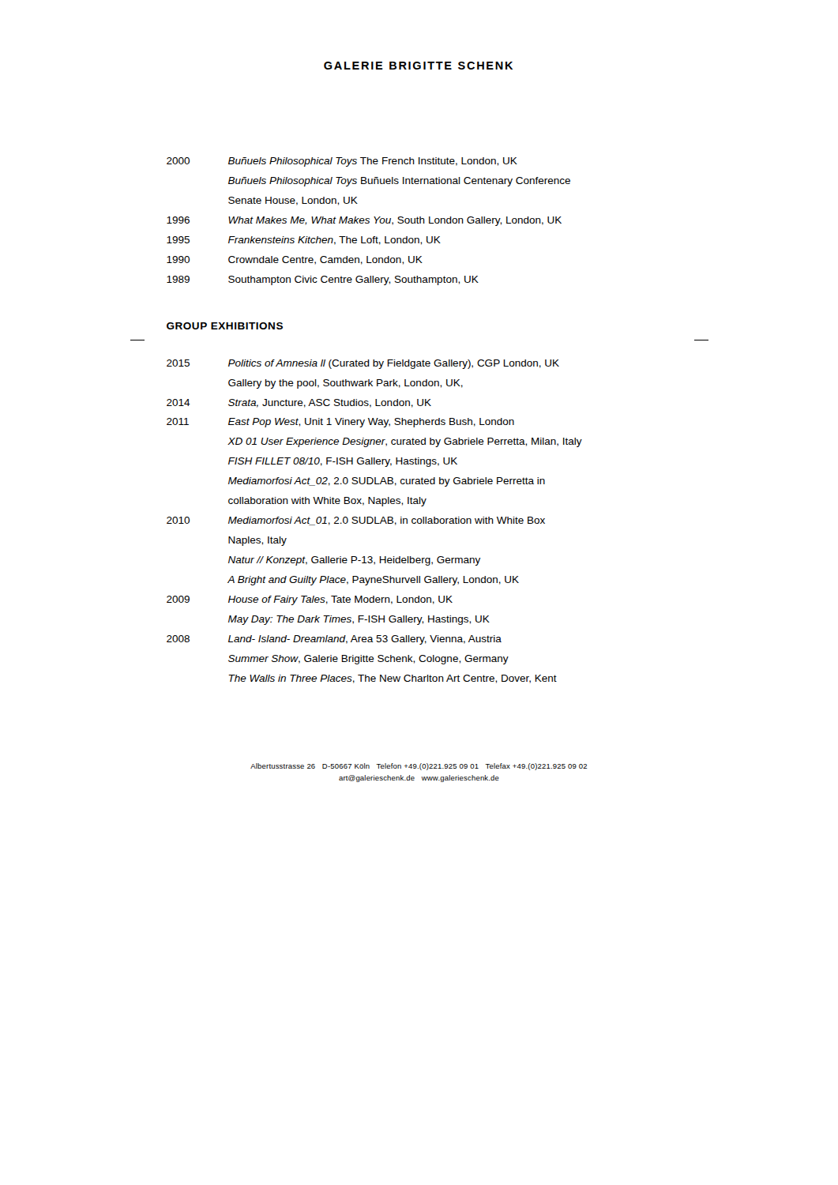GALERIE BRIGITTE SCHENK
| 2000 | Buñuels Philosophical Toys The French Institute, London, UK Buñuels Philosophical Toys Buñuels International Centenary Conference Senate House, London, UK |
| 1996 | What Makes Me, What Makes You , South London Gallery, London, UK |
| 1995 | Frankensteins Kitchen , The Loft, London, UK |
| 1990 | Crowndale Centre, Camden, London, UK |
| 1989 | Southampton Civic Centre Gallery, Southampton, UK |
GROUP EXHIBITIONS
| 2015 | Politics of Amnesia ll (Curated by Fieldgate Gallery), CGP London, UK Gallery by the pool, Southwark Park, London, UK, |
| 2014 | Strata, Juncture, ASC Studios, London, UK |
| 2011 | East Pop West , Unit 1 Vinery Way, Shepherds Bush, London XD 01 User Experience Designer , curated by Gabriele Perretta, Milan, Italy FISH FILLET 08/10 , F-ISH Gallery, Hastings, UK Mediamorfosi Act_02 , 2.0 SUDLAB, curated by Gabriele Perretta in collaboration with White Box, Naples, Italy |
| 2010 | Mediamorfosi Act_01 , 2.0 SUDLAB, in collaboration with White Box Naples, Italy Natur // Konzept , Gallerie P-13, Heidelberg, Germany A Bright and Guilty Place , PayneShurvell Gallery, London, UK |
| 2009 | House of Fairy Tales , Tate Modern, London, UK May Day: The Dark Times , F-ISH Gallery, Hastings, UK |
| 2008 | Land- Island- Dreamland , Area 53 Gallery, Vienna, Austria Summer Show , Galerie Brigitte Schenk, Cologne, Germany The Walls in Three Places , The New Charlton Art Centre, Dover, Kent |
Albertusstrasse 26 D-50667 Köln Telefon +49.(0)221.925 09 01 Telefax +49.(0)221.925 09 02
art@galerieschenk.de www.galerieschenk.de